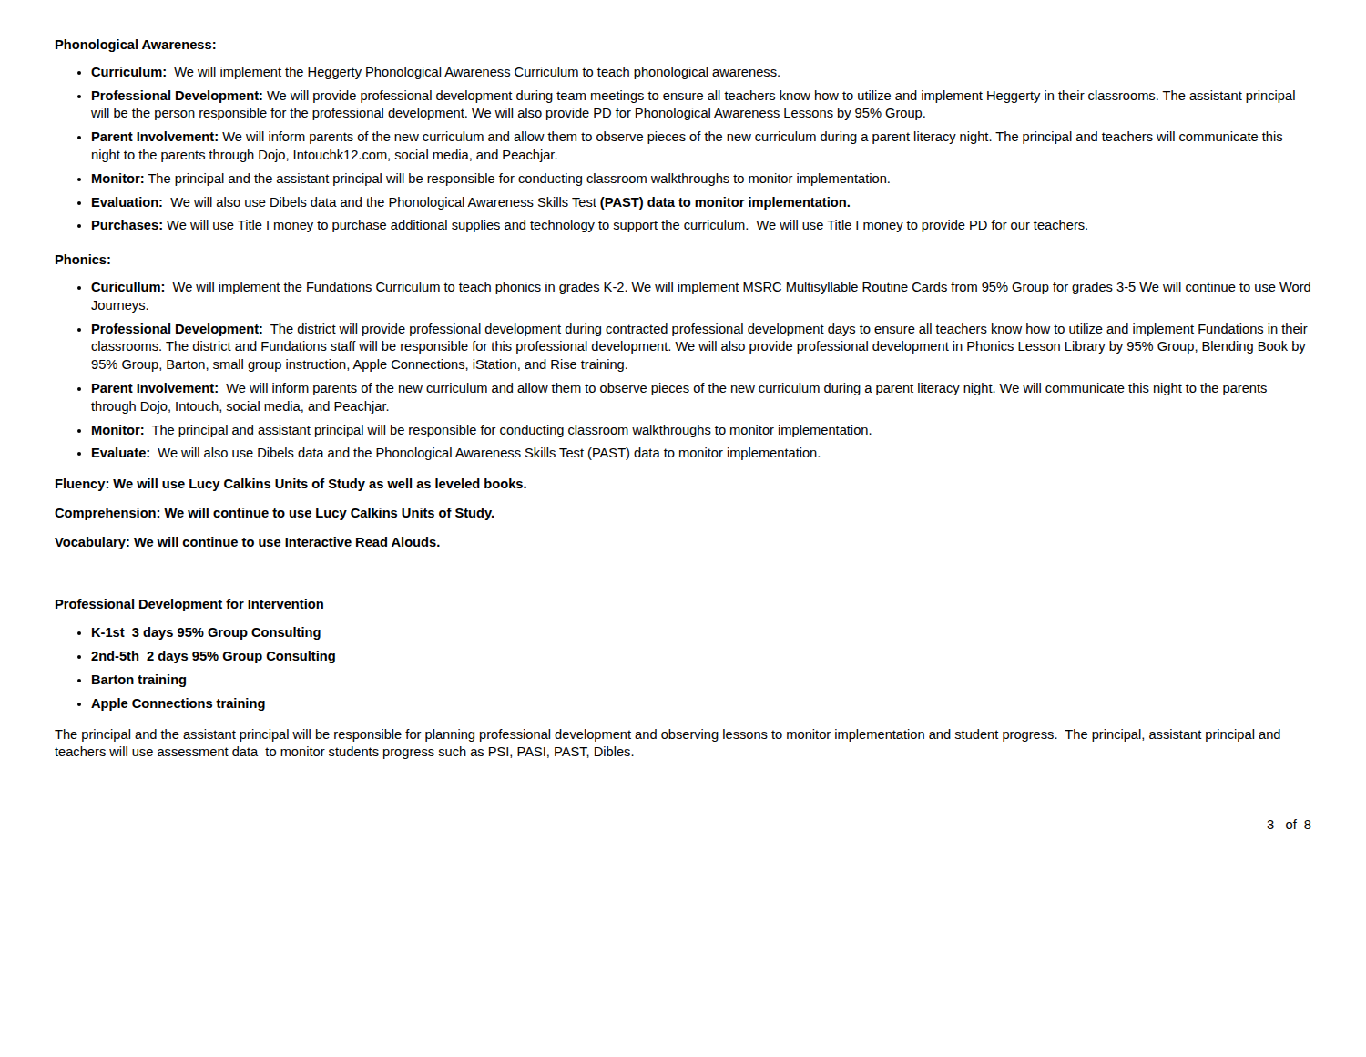Phonological Awareness:
Curriculum: We will implement the Heggerty Phonological Awareness Curriculum to teach phonological awareness.
Professional Development: We will provide professional development during team meetings to ensure all teachers know how to utilize and implement Heggerty in their classrooms. The assistant principal will be the person responsible for the professional development. We will also provide PD for Phonological Awareness Lessons by 95% Group.
Parent Involvement: We will inform parents of the new curriculum and allow them to observe pieces of the new curriculum during a parent literacy night. The principal and teachers will communicate this night to the parents through Dojo, Intouchk12.com, social media, and Peachjar.
Monitor: The principal and the assistant principal will be responsible for conducting classroom walkthroughs to monitor implementation.
Evaluation: We will also use Dibels data and the Phonological Awareness Skills Test (PAST) data to monitor implementation.
Purchases: We will use Title I money to purchase additional supplies and technology to support the curriculum. We will use Title I money to provide PD for our teachers.
Phonics:
Curicullum: We will implement the Fundations Curriculum to teach phonics in grades K-2. We will implement MSRC Multisyllable Routine Cards from 95% Group for grades 3-5 We will continue to use Word Journeys.
Professional Development: The district will provide professional development during contracted professional development days to ensure all teachers know how to utilize and implement Fundations in their classrooms. The district and Fundations staff will be responsible for this professional development. We will also provide professional development in Phonics Lesson Library by 95% Group, Blending Book by 95% Group, Barton, small group instruction, Apple Connections, iStation, and Rise training.
Parent Involvement: We will inform parents of the new curriculum and allow them to observe pieces of the new curriculum during a parent literacy night. We will communicate this night to the parents through Dojo, Intouch, social media, and Peachjar.
Monitor: The principal and assistant principal will be responsible for conducting classroom walkthroughs to monitor implementation.
Evaluate: We will also use Dibels data and the Phonological Awareness Skills Test (PAST) data to monitor implementation.
Fluency: We will use Lucy Calkins Units of Study as well as leveled books.
Comprehension: We will continue to use Lucy Calkins Units of Study.
Vocabulary: We will continue to use Interactive Read Alouds.
Professional Development for Intervention
K-1st 3 days 95% Group Consulting
2nd-5th 2 days 95% Group Consulting
Barton training
Apple Connections training
The principal and the assistant principal will be responsible for planning professional development and observing lessons to monitor implementation and student progress. The principal, assistant principal and teachers will use assessment data to monitor students progress such as PSI, PASI, PAST, Dibles.
3 of 8